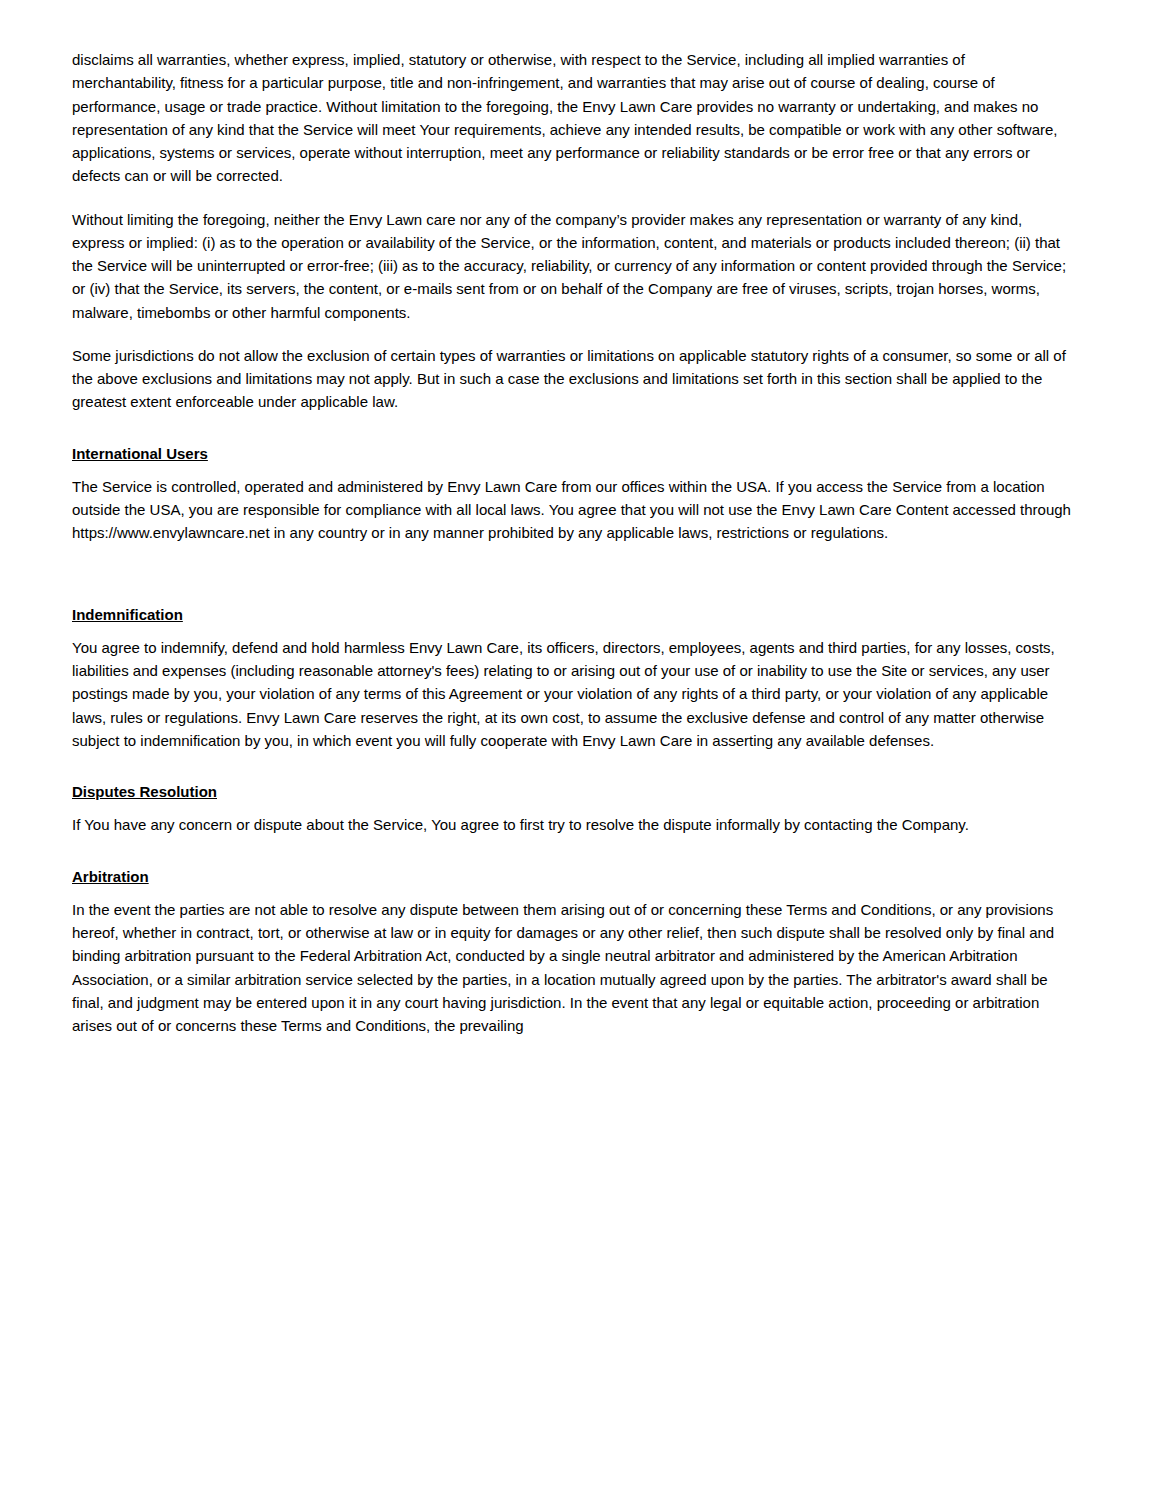disclaims all warranties, whether express, implied, statutory or otherwise, with respect to the Service, including all implied warranties of merchantability, fitness for a particular purpose, title and non-infringement, and warranties that may arise out of course of dealing, course of performance, usage or trade practice. Without limitation to the foregoing, the Envy Lawn Care provides no warranty or undertaking, and makes no representation of any kind that the Service will meet Your requirements, achieve any intended results, be compatible or work with any other software, applications, systems or services, operate without interruption, meet any performance or reliability standards or be error free or that any errors or defects can or will be corrected.
Without limiting the foregoing, neither the Envy Lawn care nor any of the company’s provider makes any representation or warranty of any kind, express or implied: (i) as to the operation or availability of the Service, or the information, content, and materials or products included thereon; (ii) that the Service will be uninterrupted or error-free; (iii) as to the accuracy, reliability, or currency of any information or content provided through the Service; or (iv) that the Service, its servers, the content, or e-mails sent from or on behalf of the Company are free of viruses, scripts, trojan horses, worms, malware, timebombs or other harmful components.
Some jurisdictions do not allow the exclusion of certain types of warranties or limitations on applicable statutory rights of a consumer, so some or all of the above exclusions and limitations may not apply. But in such a case the exclusions and limitations set forth in this section shall be applied to the greatest extent enforceable under applicable law.
International Users
The Service is controlled, operated and administered by Envy Lawn Care from our offices within the USA. If you access the Service from a location outside the USA, you are responsible for compliance with all local laws. You agree that you will not use the Envy Lawn Care Content accessed through https://www.envylawncare.net in any country or in any manner prohibited by any applicable laws, restrictions or regulations.
Indemnification
You agree to indemnify, defend and hold harmless Envy Lawn Care, its officers, directors, employees, agents and third parties, for any losses, costs, liabilities and expenses (including reasonable attorney's fees) relating to or arising out of your use of or inability to use the Site or services, any user postings made by you, your violation of any terms of this Agreement or your violation of any rights of a third party, or your violation of any applicable laws, rules or regulations. Envy Lawn Care reserves the right, at its own cost, to assume the exclusive defense and control of any matter otherwise subject to indemnification by you, in which event you will fully cooperate with Envy Lawn Care in asserting any available defenses.
Disputes Resolution
If You have any concern or dispute about the Service, You agree to first try to resolve the dispute informally by contacting the Company.
Arbitration
In the event the parties are not able to resolve any dispute between them arising out of or concerning these Terms and Conditions, or any provisions hereof, whether in contract, tort, or otherwise at law or in equity for damages or any other relief, then such dispute shall be resolved only by final and binding arbitration pursuant to the Federal Arbitration Act, conducted by a single neutral arbitrator and administered by the American Arbitration Association, or a similar arbitration service selected by the parties, in a location mutually agreed upon by the parties. The arbitrator's award shall be final, and judgment may be entered upon it in any court having jurisdiction. In the event that any legal or equitable action, proceeding or arbitration arises out of or concerns these Terms and Conditions, the prevailing